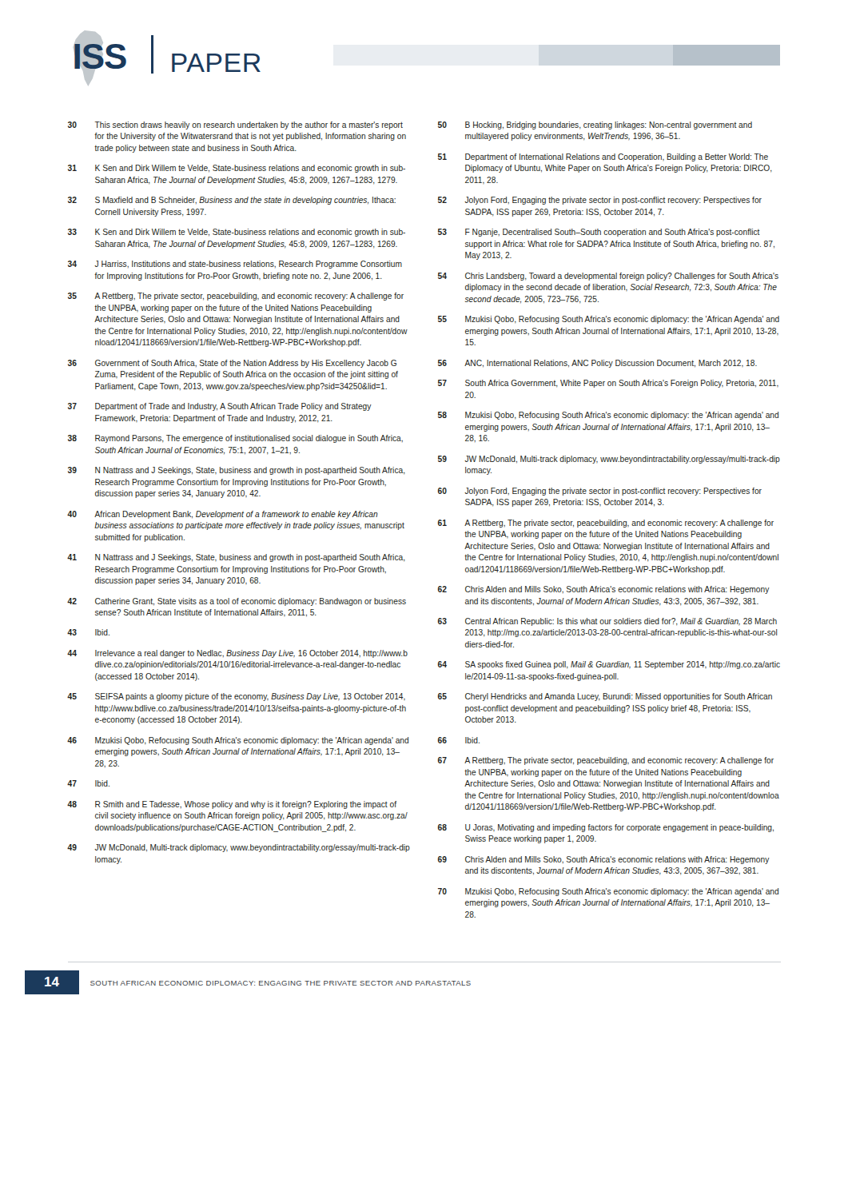ISS
PAPER
30 This section draws heavily on research undertaken by the author for a master's report for the University of the Witwatersrand that is not yet published, Information sharing on trade policy between state and business in South Africa.
31 K Sen and Dirk Willem te Velde, State-business relations and economic growth in sub-Saharan Africa, The Journal of Development Studies, 45:8, 2009, 1267–1283, 1279.
32 S Maxfield and B Schneider, Business and the state in developing countries, Ithaca: Cornell University Press, 1997.
33 K Sen and Dirk Willem te Velde, State-business relations and economic growth in sub-Saharan Africa, The Journal of Development Studies, 45:8, 2009, 1267–1283, 1269.
34 J Harriss, Institutions and state-business relations, Research Programme Consortium for Improving Institutions for Pro-Poor Growth, briefing note no. 2, June 2006, 1.
35 A Rettberg, The private sector, peacebuilding, and economic recovery: A challenge for the UNPBA, working paper on the future of the United Nations Peacebuilding Architecture Series, Oslo and Ottawa: Norwegian Institute of International Affairs and the Centre for International Policy Studies, 2010, 22, http://english.nupi.no/content/download/12041/118669/version/1/file/Web-Rettberg-WP-PBC+Workshop.pdf.
36 Government of South Africa, State of the Nation Address by His Excellency Jacob G Zuma, President of the Republic of South Africa on the occasion of the joint sitting of Parliament, Cape Town, 2013, www.gov.za/speeches/view.php?sid=34250&lid=1.
37 Department of Trade and Industry, A South African Trade Policy and Strategy Framework, Pretoria: Department of Trade and Industry, 2012, 21.
38 Raymond Parsons, The emergence of institutionalised social dialogue in South Africa, South African Journal of Economics, 75:1, 2007, 1–21, 9.
39 N Nattrass and J Seekings, State, business and growth in post-apartheid South Africa, Research Programme Consortium for Improving Institutions for Pro-Poor Growth, discussion paper series 34, January 2010, 42.
40 African Development Bank, Development of a framework to enable key African business associations to participate more effectively in trade policy issues, manuscript submitted for publication.
41 N Nattrass and J Seekings, State, business and growth in post-apartheid South Africa, Research Programme Consortium for Improving Institutions for Pro-Poor Growth, discussion paper series 34, January 2010, 68.
42 Catherine Grant, State visits as a tool of economic diplomacy: Bandwagon or business sense? South African Institute of International Affairs, 2011, 5.
43 Ibid.
44 Irrelevance a real danger to Nedlac, Business Day Live, 16 October 2014, http://www.bdlive.co.za/opinion/editorials/2014/10/16/editorial-irrelevance-a-real-danger-to-nedlac (accessed 18 October 2014).
45 SEIFSA paints a gloomy picture of the economy, Business Day Live, 13 October 2014, http://www.bdlive.co.za/business/trade/2014/10/13/seifsa-paints-a-gloomy-picture-of-the-economy (accessed 18 October 2014).
46 Mzukisi Qobo, Refocusing South Africa's economic diplomacy: the 'African agenda' and emerging powers, South African Journal of International Affairs, 17:1, April 2010, 13–28, 23.
47 Ibid.
48 R Smith and E Tadesse, Whose policy and why is it foreign? Exploring the impact of civil society influence on South African foreign policy, April 2005, http://www.asc.org.za/downloads/publications/purchase/CAGE-ACTION_Contribution_2.pdf, 2.
49 JW McDonald, Multi-track diplomacy, www.beyondintractability.org/essay/multi-track-diplomacy.
50 B Hocking, Bridging boundaries, creating linkages: Non-central government and multilayered policy environments, WeltTrends, 1996, 36–51.
51 Department of International Relations and Cooperation, Building a Better World: The Diplomacy of Ubuntu, White Paper on South Africa's Foreign Policy, Pretoria: DIRCO, 2011, 28.
52 Jolyon Ford, Engaging the private sector in post-conflict recovery: Perspectives for SADPA, ISS paper 269, Pretoria: ISS, October 2014, 7.
53 F Nganje, Decentralised South–South cooperation and South Africa's post-conflict support in Africa: What role for SADPA? Africa Institute of South Africa, briefing no. 87, May 2013, 2.
54 Chris Landsberg, Toward a developmental foreign policy? Challenges for South Africa's diplomacy in the second decade of liberation, Social Research, 72:3, South Africa: The second decade, 2005, 723–756, 725.
55 Mzukisi Qobo, Refocusing South Africa's economic diplomacy: the 'African Agenda' and emerging powers, South African Journal of International Affairs, 17:1, April 2010, 13-28, 15.
56 ANC, International Relations, ANC Policy Discussion Document, March 2012, 18.
57 South Africa Government, White Paper on South Africa's Foreign Policy, Pretoria, 2011, 20.
58 Mzukisi Qobo, Refocusing South Africa's economic diplomacy: the 'African agenda' and emerging powers, South African Journal of International Affairs, 17:1, April 2010, 13–28, 16.
59 JW McDonald, Multi-track diplomacy, www.beyondintractability.org/essay/multi-track-diplomacy.
60 Jolyon Ford, Engaging the private sector in post-conflict recovery: Perspectives for SADPA, ISS paper 269, Pretoria: ISS, October 2014, 3.
61 A Rettberg, The private sector, peacebuilding, and economic recovery: A challenge for the UNPBA, working paper on the future of the United Nations Peacebuilding Architecture Series, Oslo and Ottawa: Norwegian Institute of International Affairs and the Centre for International Policy Studies, 2010, 4, http://english.nupi.no/content/download/12041/118669/version/1/file/Web-Rettberg-WP-PBC+Workshop.pdf.
62 Chris Alden and Mills Soko, South Africa's economic relations with Africa: Hegemony and its discontents, Journal of Modern African Studies, 43:3, 2005, 367–392, 381.
63 Central African Republic: Is this what our soldiers died for?, Mail & Guardian, 28 March 2013, http://mg.co.za/article/2013-03-28-00-central-african-republic-is-this-what-our-soldiers-died-for.
64 SA spooks fixed Guinea poll, Mail & Guardian, 11 September 2014, http://mg.co.za/article/2014-09-11-sa-spooks-fixed-guinea-poll.
65 Cheryl Hendricks and Amanda Lucey, Burundi: Missed opportunities for South African post-conflict development and peacebuilding? ISS policy brief 48, Pretoria: ISS, October 2013.
66 Ibid.
67 A Rettberg, The private sector, peacebuilding, and economic recovery: A challenge for the UNPBA, working paper on the future of the United Nations Peacebuilding Architecture Series, Oslo and Ottawa: Norwegian Institute of International Affairs and the Centre for International Policy Studies, 2010, http://english.nupi.no/content/download/12041/118669/version/1/file/Web-Rettberg-WP-PBC+Workshop.pdf.
68 U Joras, Motivating and impeding factors for corporate engagement in peace-building, Swiss Peace working paper 1, 2009.
69 Chris Alden and Mills Soko, South Africa's economic relations with Africa: Hegemony and its discontents, Journal of Modern African Studies, 43:3, 2005, 367–392, 381.
70 Mzukisi Qobo, Refocusing South Africa's economic diplomacy: the 'African agenda' and emerging powers, South African Journal of International Affairs, 17:1, April 2010, 13–28.
14
South African economic diplomacy: engaging the private sector and parastatals